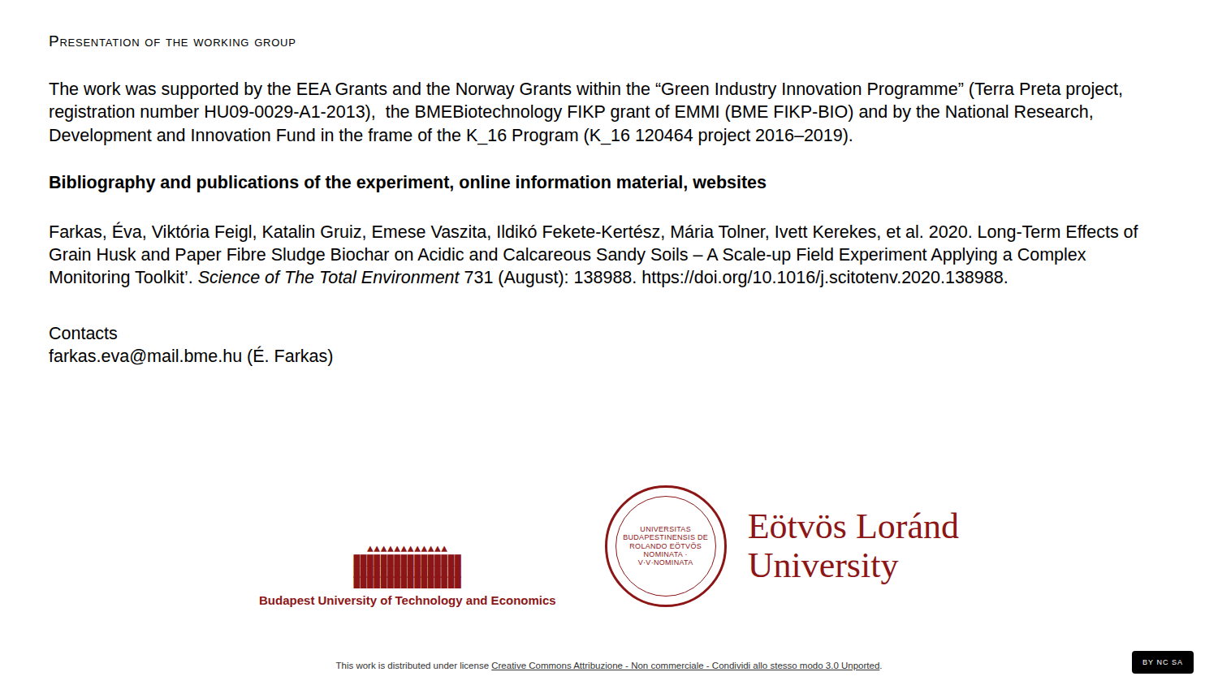Presentation of the working group
The work was supported by the EEA Grants and the Norway Grants within the “Green Industry Innovation Programme” (Terra Preta project, registration number HU09-0029-A1-2013), the BMEBiotechnology FIKP grant of EMMI (BME FIKP-BIO) and by the National Research, Development and Innovation Fund in the frame of the K_16 Program (K_16 120464 project 2016–2019).
Bibliography and publications of the experiment, online information material, websites
Farkas, Éva, Viktória Feigl, Katalin Gruiz, Emese Vaszita, Ildikó Fekete-Kertész, Mária Tolner, Ivett Kerekes, et al. 2020. Long-Term Effects of Grain Husk and Paper Fibre Sludge Biochar on Acidic and Calcareous Sandy Soils – A Scale-up Field Experiment Applying a Complex Monitoring Toolkit’. Science of The Total Environment 731 (August): 138988. https://doi.org/10.1016/j.scitotenv.2020.138988.
Contacts
farkas.eva@mail.bme.hu (É. Farkas)
▲▲▲▲▲▲▲▲▲▲▲▲ ████████████████ ████████████████ ████████████████
Budapest University of Technology and Economics
UNIVERSITAS BUDAPESTINENSIS DE ROLANDO EÖTVÖS NOMINATA · V·V·NOMINATA
Eötvös Loránd
University
This work is distributed under license Creative Commons Attribuzione - Non commerciale - Condividi allo stesso modo 3.0 Unported.
BY NC SA